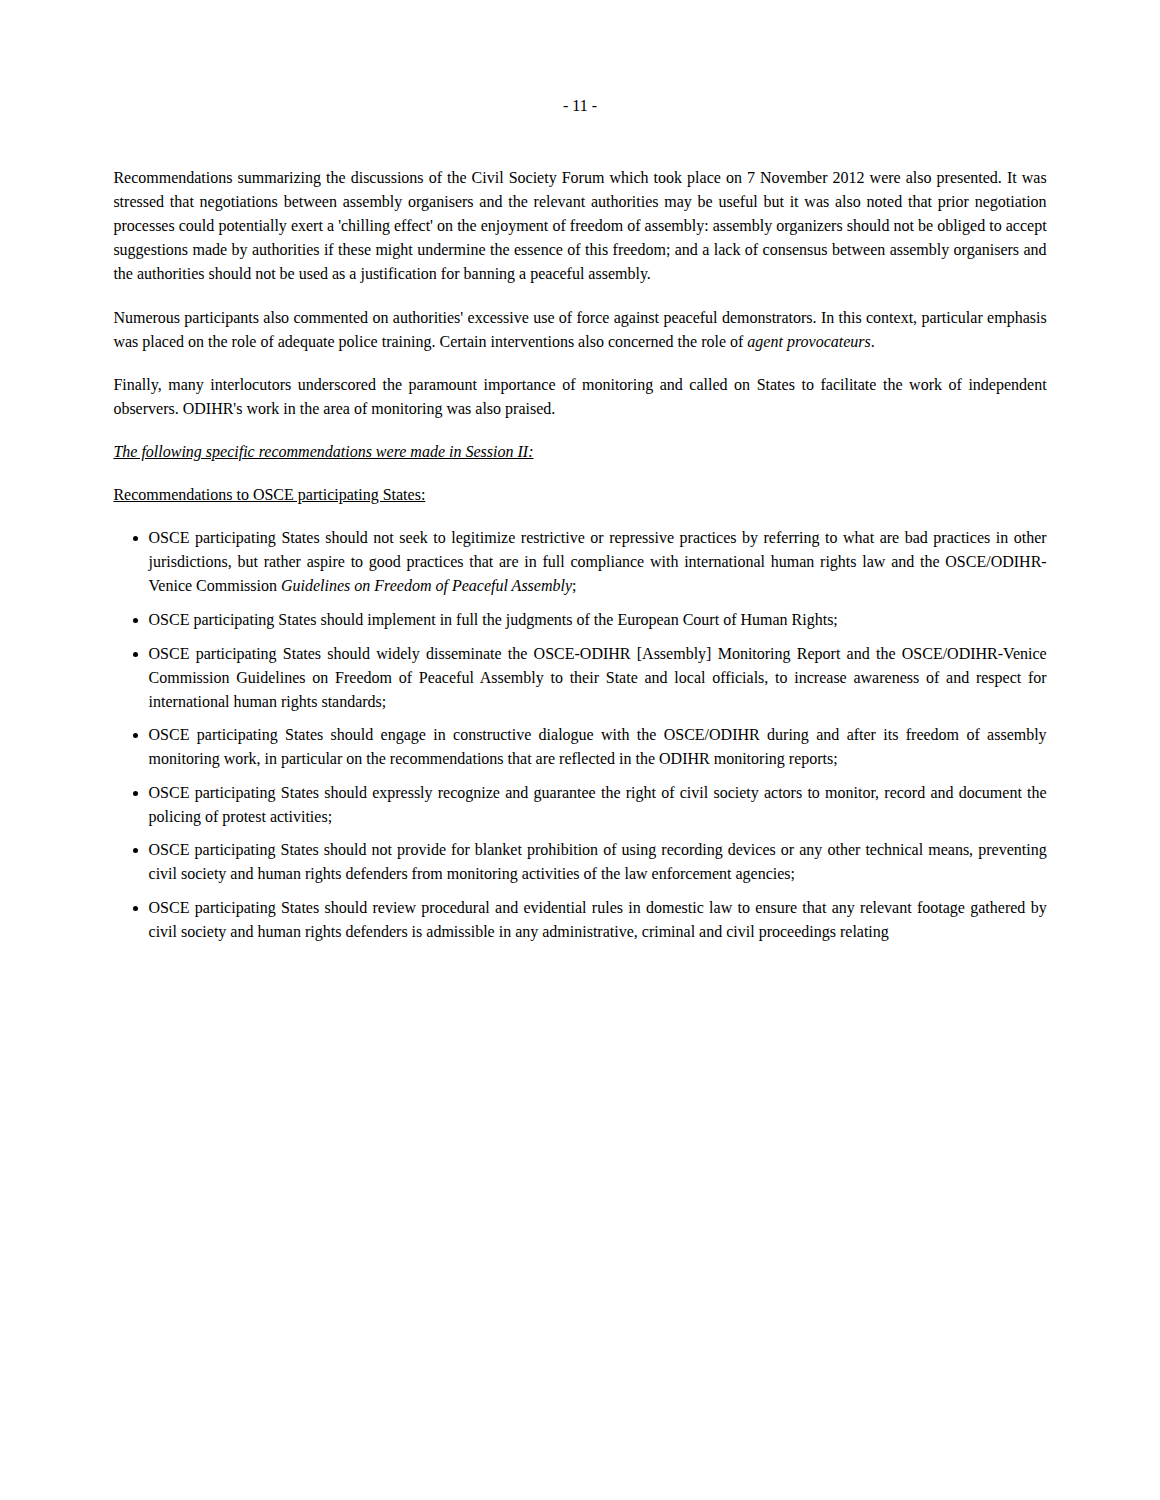- 11 -
Recommendations summarizing the discussions of the Civil Society Forum which took place on 7 November 2012 were also presented. It was stressed that negotiations between assembly organisers and the relevant authorities may be useful but it was also noted that prior negotiation processes could potentially exert a 'chilling effect' on the enjoyment of freedom of assembly: assembly organizers should not be obliged to accept suggestions made by authorities if these might undermine the essence of this freedom; and a lack of consensus between assembly organisers and the authorities should not be used as a justification for banning a peaceful assembly.
Numerous participants also commented on authorities' excessive use of force against peaceful demonstrators. In this context, particular emphasis was placed on the role of adequate police training. Certain interventions also concerned the role of agent provocateurs.
Finally, many interlocutors underscored the paramount importance of monitoring and called on States to facilitate the work of independent observers. ODIHR's work in the area of monitoring was also praised.
The following specific recommendations were made in Session II:
Recommendations to OSCE participating States:
OSCE participating States should not seek to legitimize restrictive or repressive practices by referring to what are bad practices in other jurisdictions, but rather aspire to good practices that are in full compliance with international human rights law and the OSCE/ODIHR-Venice Commission Guidelines on Freedom of Peaceful Assembly;
OSCE participating States should implement in full the judgments of the European Court of Human Rights;
OSCE participating States should widely disseminate the OSCE-ODIHR [Assembly] Monitoring Report and the OSCE/ODIHR-Venice Commission Guidelines on Freedom of Peaceful Assembly to their State and local officials, to increase awareness of and respect for international human rights standards;
OSCE participating States should engage in constructive dialogue with the OSCE/ODIHR during and after its freedom of assembly monitoring work, in particular on the recommendations that are reflected in the ODIHR monitoring reports;
OSCE participating States should expressly recognize and guarantee the right of civil society actors to monitor, record and document the policing of protest activities;
OSCE participating States should not provide for blanket prohibition of using recording devices or any other technical means, preventing civil society and human rights defenders from monitoring activities of the law enforcement agencies;
OSCE participating States should review procedural and evidential rules in domestic law to ensure that any relevant footage gathered by civil society and human rights defenders is admissible in any administrative, criminal and civil proceedings relating